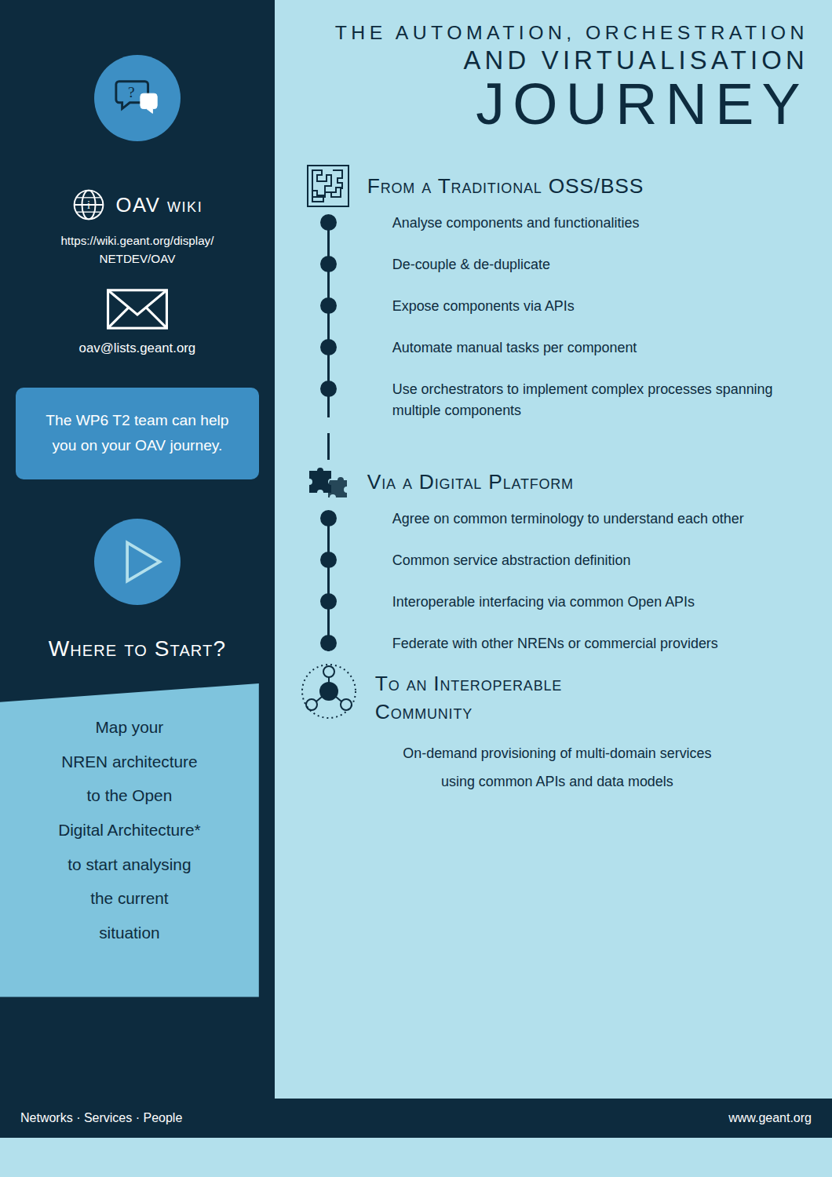?
i
OAV wiki
https://wiki.geant.org/display/
NETDEV/OAV
oav@lists.geant.org
The WP6 T2 team can help you on your OAV journey.
Where to Start?
Map your
NREN architecture
to the Open
Digital Architecture*
to start analysing
the current
situation
The Automation, Orchestration
and Virtualisation
Journey
From a Traditional OSS/BSS
Analyse components and functionalities
De-couple & de-duplicate
Expose components via APIs
Automate manual tasks per component
Use orchestrators to implement complex processes spanning multiple components
Via a Digital Platform
Agree on common terminology to understand each other
Common service abstraction definition
Interoperable interfacing via common Open APIs
Federate with other NRENs or commercial providers
To an Interoperable
Community
On-demand provisioning of multi-domain services
using common APIs and data models
Networks · Services · People www.geant.org